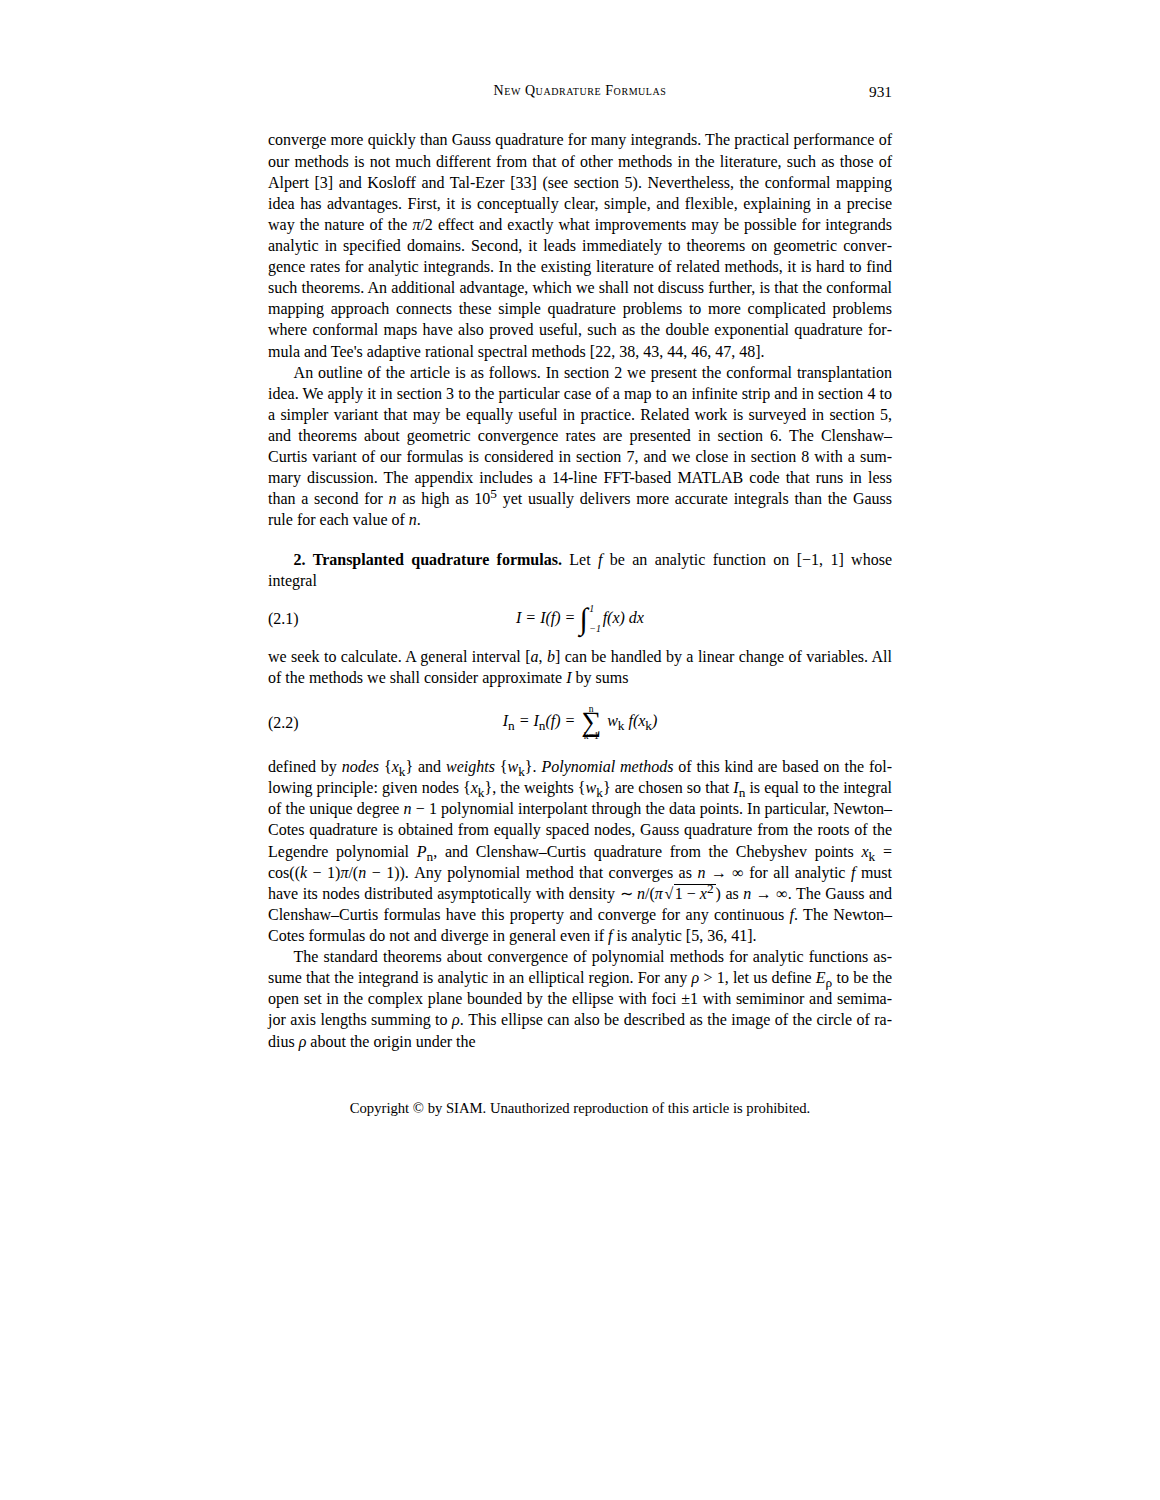New Quadrature Formulas 931
converge more quickly than Gauss quadrature for many integrands. The practical performance of our methods is not much different from that of other methods in the literature, such as those of Alpert [3] and Kosloff and Tal-Ezer [33] (see section 5). Nevertheless, the conformal mapping idea has advantages. First, it is conceptually clear, simple, and flexible, explaining in a precise way the nature of the π/2 effect and exactly what improvements may be possible for integrands analytic in specified domains. Second, it leads immediately to theorems on geometric convergence rates for analytic integrands. In the existing literature of related methods, it is hard to find such theorems. An additional advantage, which we shall not discuss further, is that the conformal mapping approach connects these simple quadrature problems to more complicated problems where conformal maps have also proved useful, such as the double exponential quadrature formula and Tee's adaptive rational spectral methods [22, 38, 43, 44, 46, 47, 48].
An outline of the article is as follows. In section 2 we present the conformal transplantation idea. We apply it in section 3 to the particular case of a map to an infinite strip and in section 4 to a simpler variant that may be equally useful in practice. Related work is surveyed in section 5, and theorems about geometric convergence rates are presented in section 6. The Clenshaw–Curtis variant of our formulas is considered in section 7, and we close in section 8 with a summary discussion. The appendix includes a 14-line FFT-based MATLAB code that runs in less than a second for n as high as 105 yet usually delivers more accurate integrals than the Gauss rule for each value of n.
2. Transplanted quadrature formulas. Let f be an analytic function on [−1, 1] whose integral
(2.1) I = I(f) = ∫1−1f(x) dx
we seek to calculate. A general interval [a, b] can be handled by a linear change of variables. All of the methods we shall consider approximate I by sums
(2.2) In = In(f) = n∑k=1 wk f(xk)
defined by nodes {xk} and weights {wk}. Polynomial methods of this kind are based on the following principle: given nodes {xk}, the weights {wk} are chosen so that In is equal to the integral of the unique degree n − 1 polynomial interpolant through the data points. In particular, Newton–Cotes quadrature is obtained from equally spaced nodes, Gauss quadrature from the roots of the Legendre polynomial Pn, and Clenshaw–Curtis quadrature from the Chebyshev points xk = cos((k − 1)π/(n − 1)). Any polynomial method that converges as n → ∞ for all analytic f must have its nodes distributed asymptotically with density ∼ n/(π√1 − x2) as n → ∞. The Gauss and Clenshaw–Curtis formulas have this property and converge for any continuous f. The Newton–Cotes formulas do not and diverge in general even if f is analytic [5, 36, 41].
The standard theorems about convergence of polynomial methods for analytic functions assume that the integrand is analytic in an elliptical region. For any ρ > 1, let us define Eρ to be the open set in the complex plane bounded by the ellipse with foci ±1 with semiminor and semimajor axis lengths summing to ρ. This ellipse can also be described as the image of the circle of radius ρ about the origin under the
Copyright © by SIAM. Unauthorized reproduction of this article is prohibited.